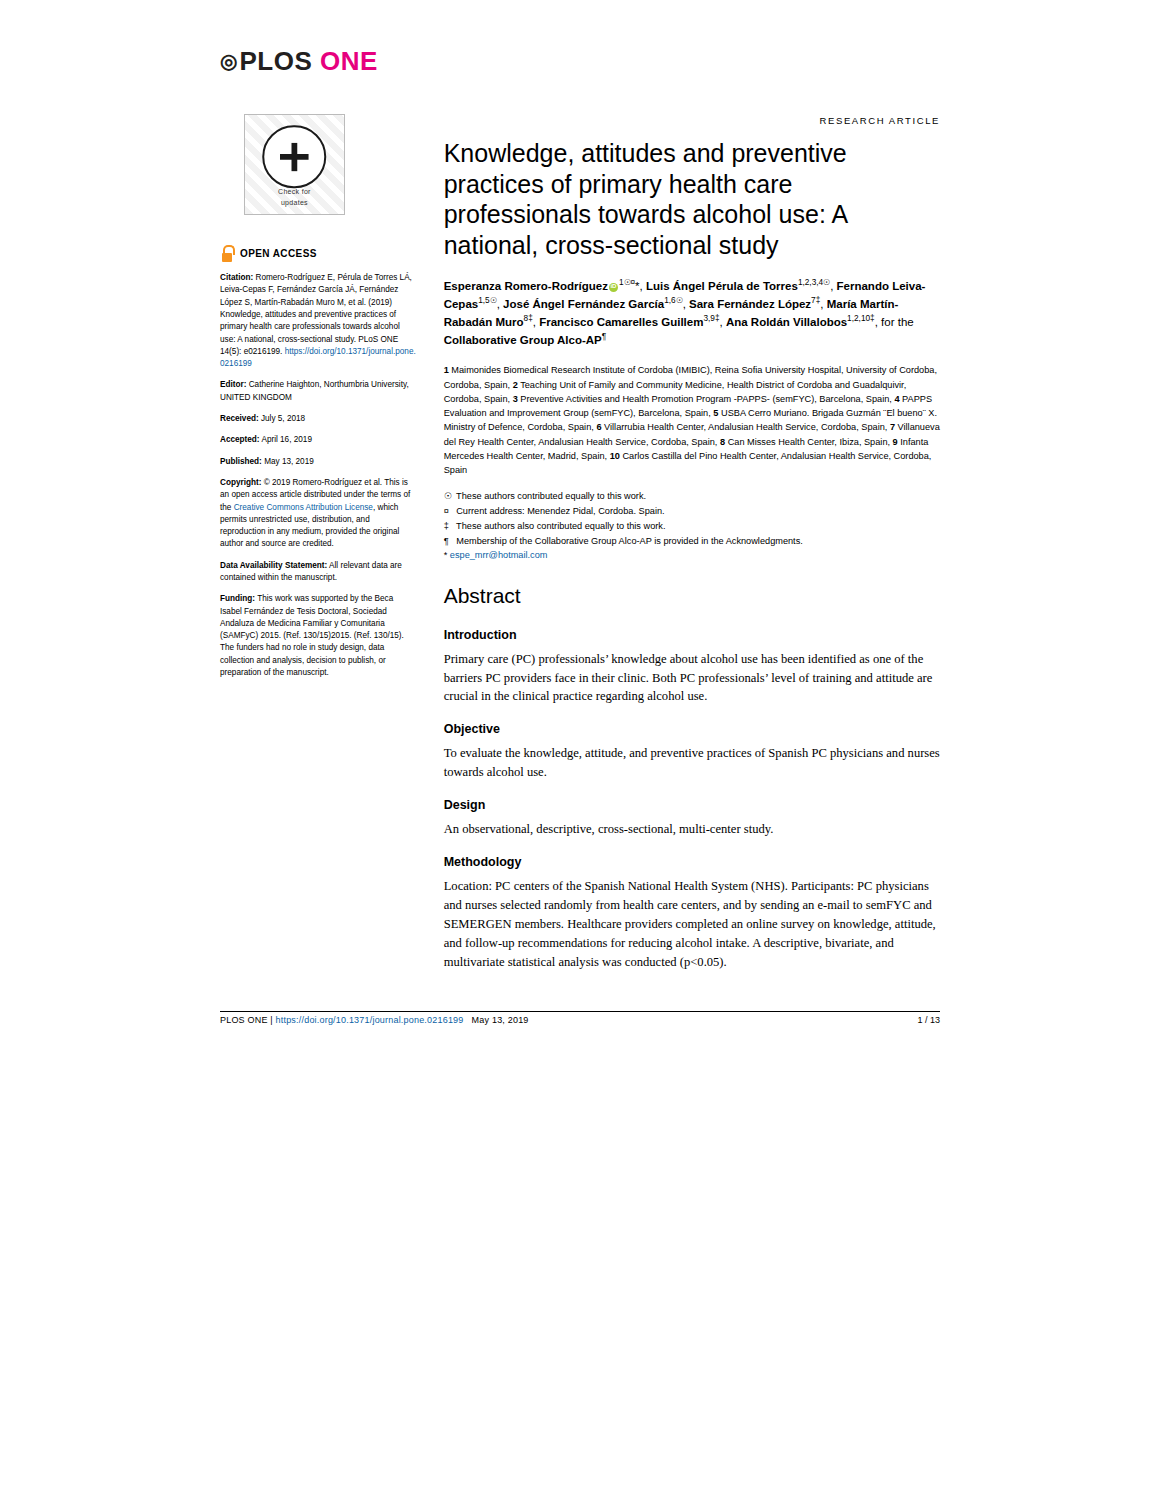◎PLOS ONE
Check for
updates
OPEN ACCESS
Citation: Romero-Rodríguez E, Pérula de Torres LÁ, Leiva-Cepas F, Fernández García JÁ, Fernández López S, Martín-Rabadán Muro M, et al. (2019) Knowledge, attitudes and preventive practices of primary health care professionals towards alcohol use: A national, cross-sectional study. PLoS ONE 14(5): e0216199. https://doi.org/10.1371/journal.pone.0216199
Editor: Catherine Haighton, Northumbria University, UNITED KINGDOM
Received: July 5, 2018
Accepted: April 16, 2019
Published: May 13, 2019
Copyright: © 2019 Romero-Rodríguez et al. This is an open access article distributed under the terms of the Creative Commons Attribution License, which permits unrestricted use, distribution, and reproduction in any medium, provided the original author and source are credited.
Data Availability Statement: All relevant data are contained within the manuscript.
Funding: This work was supported by the Beca Isabel Fernández de Tesis Doctoral, Sociedad Andaluza de Medicina Familiar y Comunitaria (SAMFyC) 2015. (Ref. 130/15)2015. (Ref. 130/15). The funders had no role in study design, data collection and analysis, decision to publish, or preparation of the manuscript.
Research Article
Knowledge, attitudes and preventive practices of primary health care professionals towards alcohol use: A national, cross-sectional study
Esperanza Romero-Rodríguez1☉¤*, Luis Ángel Pérula de Torres1,2,3,4☉, Fernando Leiva-Cepas1,5☉, José Ángel Fernández García1,6☉, Sara Fernández López7‡, María Martín-Rabadán Muro8‡, Francisco Camarelles Guillem3,9‡, Ana Roldán Villalobos1,2,10‡, for the Collaborative Group Alco-AP¶
1 Maimonides Biomedical Research Institute of Cordoba (IMIBIC), Reina Sofia University Hospital, University of Cordoba, Cordoba, Spain, 2 Teaching Unit of Family and Community Medicine, Health District of Cordoba and Guadalquivir, Cordoba, Spain, 3 Preventive Activities and Health Promotion Program -PAPPS- (semFYC), Barcelona, Spain, 4 PAPPS Evaluation and Improvement Group (semFYC), Barcelona, Spain, 5 USBA Cerro Muriano. Brigada Guzmán ¨El bueno¨ X. Ministry of Defence, Cordoba, Spain, 6 Villarrubia Health Center, Andalusian Health Service, Cordoba, Spain, 7 Villanueva del Rey Health Center, Andalusian Health Service, Cordoba, Spain, 8 Can Misses Health Center, Ibiza, Spain, 9 Infanta Mercedes Health Center, Madrid, Spain, 10 Carlos Castilla del Pino Health Center, Andalusian Health Service, Cordoba, Spain
☉ These authors contributed equally to this work.
¤ Current address: Menendez Pidal, Cordoba. Spain.
‡ These authors also contributed equally to this work.
¶ Membership of the Collaborative Group Alco-AP is provided in the Acknowledgments.
* espe_mrr@hotmail.com
Abstract
Introduction
Primary care (PC) professionals’ knowledge about alcohol use has been identified as one of the barriers PC providers face in their clinic. Both PC professionals’ level of training and attitude are crucial in the clinical practice regarding alcohol use.
Objective
To evaluate the knowledge, attitude, and preventive practices of Spanish PC physicians and nurses towards alcohol use.
Design
An observational, descriptive, cross-sectional, multi-center study.
Methodology
Location: PC centers of the Spanish National Health System (NHS). Participants: PC physicians and nurses selected randomly from health care centers, and by sending an e-mail to semFYC and SEMERGEN members. Healthcare providers completed an online survey on knowledge, attitude, and follow-up recommendations for reducing alcohol intake. A descriptive, bivariate, and multivariate statistical analysis was conducted (p<0.05).
PLOS ONE | https://doi.org/10.1371/journal.pone.0216199 May 13, 2019
1 / 13